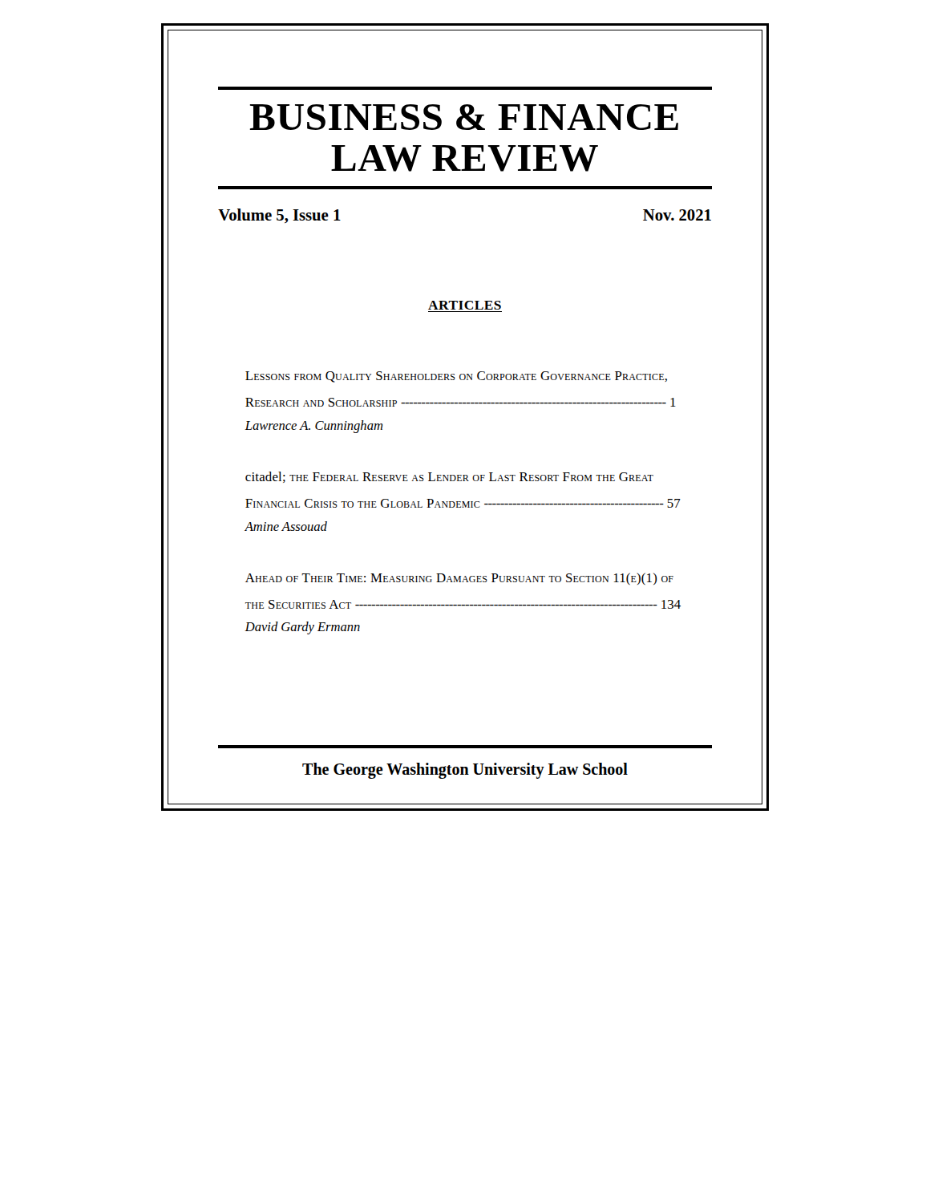BUSINESS & FINANCE
LAW REVIEW
Volume 5, Issue 1 Nov. 2021
ARTICLES
Lessons from Quality Shareholders on Corporate Governance Practice, Research and Scholarship ----------------------------------------------------------------- 1
Lawrence A. Cunningham
citadel; the Federal Reserve as Lender of Last Resort From the Great Financial Crisis to the Global Pandemic -------------------------------------------- 57
Amine Assouad
Ahead of Their Time: Measuring Damages Pursuant to Section 11(e)(1) of the Securities Act -------------------------------------------------------------------------- 134
David Gardy Ermann
The George Washington University Law School